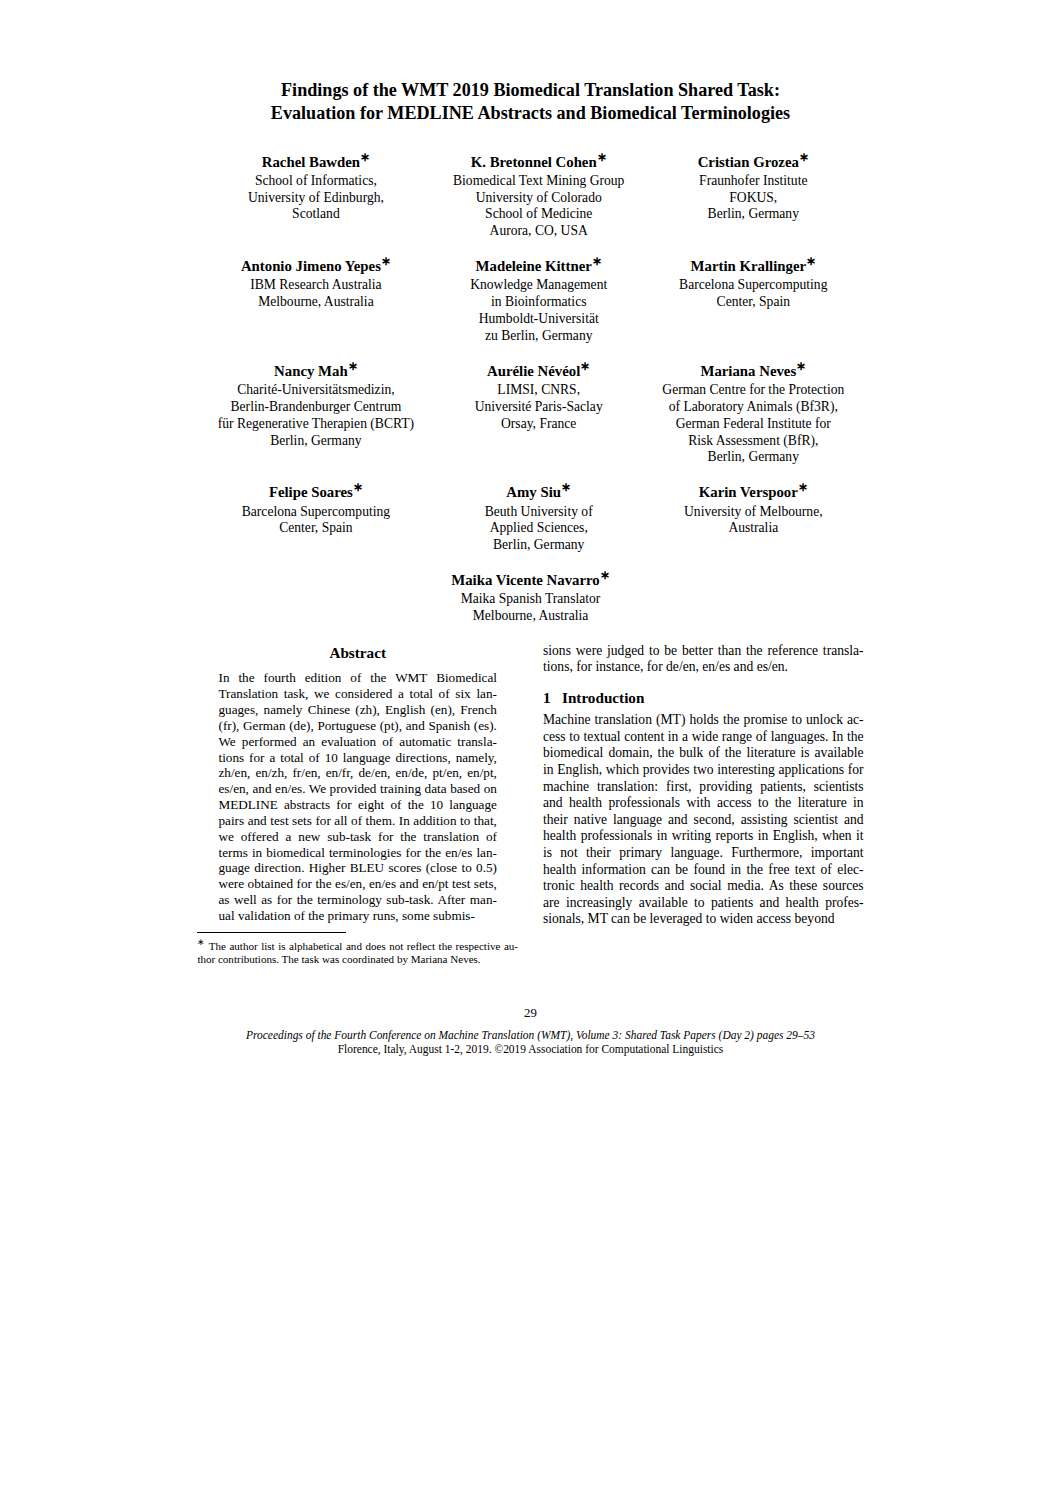Findings of the WMT 2019 Biomedical Translation Shared Task:
Evaluation for MEDLINE Abstracts and Biomedical Terminologies
| Rachel Bawden ∗ School of Informatics, University of Edinburgh, Scotland | K. Bretonnel Cohen ∗ Biomedical Text Mining Group University of Colorado School of Medicine Aurora, CO, USA | Cristian Grozea ∗ Fraunhofer Institute FOKUS, Berlin, Germany |
| Antonio Jimeno Yepes ∗ IBM Research Australia Melbourne, Australia | Madeleine Kittner ∗ Knowledge Management in Bioinformatics Humboldt-Universität zu Berlin, Germany | Martin Krallinger ∗ Barcelona Supercomputing Center, Spain |
| Nancy Mah ∗ Charité-Universitätsmedizin, Berlin-Brandenburger Centrum für Regenerative Therapien (BCRT) Berlin, Germany | Aurélie Névéol ∗ LIMSI, CNRS, Université Paris-Saclay Orsay, France | Mariana Neves ∗ German Centre for the Protection of Laboratory Animals (Bf3R), German Federal Institute for Risk Assessment (BfR), Berlin, Germany |
| Felipe Soares ∗ Barcelona Supercomputing Center, Spain | Amy Siu ∗ Beuth University of Applied Sciences, Berlin, Germany | Karin Verspoor ∗ University of Melbourne, Australia |
| Maika Vicente Navarro ∗ Maika Spanish Translator Melbourne, Australia |
Abstract
In the fourth edition of the WMT Biomedical Translation task, we considered a total of six languages, namely Chinese (zh), English (en), French (fr), German (de), Portuguese (pt), and Spanish (es). We performed an evaluation of automatic translations for a total of 10 language directions, namely, zh/en, en/zh, fr/en, en/fr, de/en, en/de, pt/en, en/pt, es/en, and en/es. We provided training data based on MEDLINE abstracts for eight of the 10 language pairs and test sets for all of them. In addition to that, we offered a new sub-task for the translation of terms in biomedical terminologies for the en/es language direction. Higher BLEU scores (close to 0.5) were obtained for the es/en, en/es and en/pt test sets, as well as for the terminology sub-task. After manual validation of the primary runs, some submis-
∗ The author list is alphabetical and does not reflect the respective author contributions. The task was coordinated by Mariana Neves.
sions were judged to be better than the reference translations, for instance, for de/en, en/es and es/en.
1 Introduction
Machine translation (MT) holds the promise to unlock access to textual content in a wide range of languages. In the biomedical domain, the bulk of the literature is available in English, which provides two interesting applications for machine translation: first, providing patients, scientists and health professionals with access to the literature in their native language and second, assisting scientist and health professionals in writing reports in English, when it is not their primary language. Furthermore, important health information can be found in the free text of electronic health records and social media. As these sources are increasingly available to patients and health professionals, MT can be leveraged to widen access beyond
29
Proceedings of the Fourth Conference on Machine Translation (WMT), Volume 3: Shared Task Papers (Day 2) pages 29–53
Florence, Italy, August 1-2, 2019. ©2019 Association for Computational Linguistics